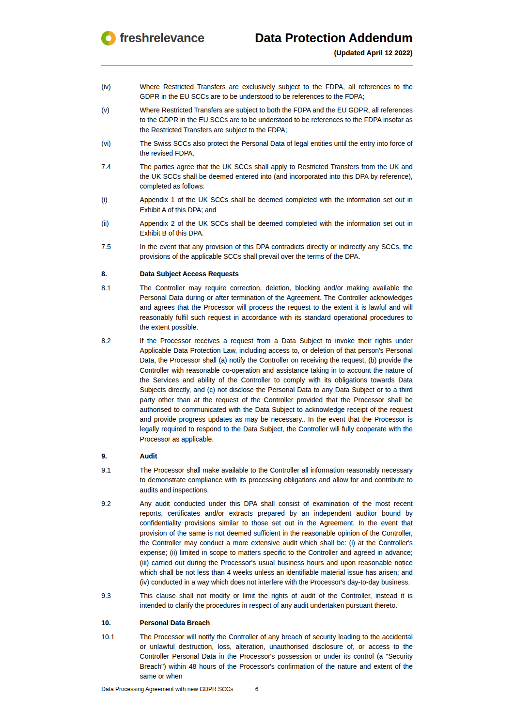fresh relevance
Data Protection Addendum
(Updated April 12 2022)
(iv)
Where Restricted Transfers are exclusively subject to the FDPA, all references to the GDPR in the EU SCCs are to be understood to be references to the FDPA;
(v)
Where Restricted Transfers are subject to both the FDPA and the EU GDPR, all references to the GDPR in the EU SCCs are to be understood to be references to the FDPA insofar as the Restricted Transfers are subject to the FDPA;
(vi)
The Swiss SCCs also protect the Personal Data of legal entities until the entry into force of the revised FDPA.
7.4
The parties agree that the UK SCCs shall apply to Restricted Transfers from the UK and the UK SCCs shall be deemed entered into (and incorporated into this DPA by reference), completed as follows:
(i)
Appendix 1 of the UK SCCs shall be deemed completed with the information set out in Exhibit A of this DPA; and
(ii)
Appendix 2 of the UK SCCs shall be deemed completed with the information set out in Exhibit B of this DPA.
7.5
In the event that any provision of this DPA contradicts directly or indirectly any SCCs, the provisions of the applicable SCCs shall prevail over the terms of the DPA.
8. Data Subject Access Requests
8.1
The Controller may require correction, deletion, blocking and/or making available the Personal Data during or after termination of the Agreement. The Controller acknowledges and agrees that the Processor will process the request to the extent it is lawful and will reasonably fulfil such request in accordance with its standard operational procedures to the extent possible.
8.2
If the Processor receives a request from a Data Subject to invoke their rights under Applicable Data Protection Law, including access to, or deletion of that person's Personal Data, the Processor shall (a) notify the Controller on receiving the request, (b) provide the Controller with reasonable co-operation and assistance taking in to account the nature of the Services and ability of the Controller to comply with its obligations towards Data Subjects directly, and (c) not disclose the Personal Data to any Data Subject or to a third party other than at the request of the Controller provided that the Processor shall be authorised to communicated with the Data Subject to acknowledge receipt of the request and provide progress updates as may be necessary.. In the event that the Processor is legally required to respond to the Data Subject, the Controller will fully cooperate with the Processor as applicable.
9. Audit
9.1
The Processor shall make available to the Controller all information reasonably necessary to demonstrate compliance with its processing obligations and allow for and contribute to audits and inspections.
9.2
Any audit conducted under this DPA shall consist of examination of the most recent reports, certificates and/or extracts prepared by an independent auditor bound by confidentiality provisions similar to those set out in the Agreement. In the event that provision of the same is not deemed sufficient in the reasonable opinion of the Controller, the Controller may conduct a more extensive audit which shall be: (i) at the Controller's expense; (ii) limited in scope to matters specific to the Controller and agreed in advance; (iii) carried out during the Processor's usual business hours and upon reasonable notice which shall be not less than 4 weeks unless an identifiable material issue has arisen; and (iv) conducted in a way which does not interfere with the Processor's day-to-day business.
9.3
This clause shall not modify or limit the rights of audit of the Controller, instead it is intended to clarify the procedures in respect of any audit undertaken pursuant thereto.
10. Personal Data Breach
10.1
The Processor will notify the Controller of any breach of security leading to the accidental or unlawful destruction, loss, alteration, unauthorised disclosure of, or access to the Controller Personal Data in the Processor's possession or under its control (a "Security Breach") within 48 hours of the Processor's confirmation of the nature and extent of the same or when
Data Processing Agreement with new GDPR SCCs 6